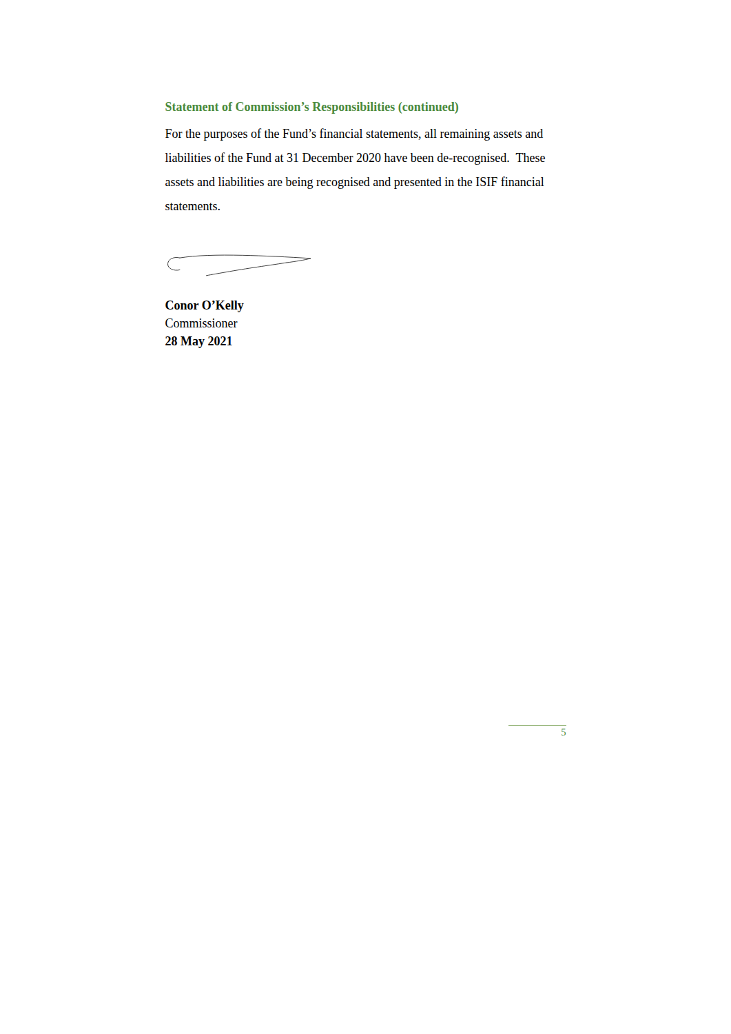Statement of Commission’s Responsibilities (continued)
For the purposes of the Fund’s financial statements, all remaining assets and liabilities of the Fund at 31 December 2020 have been de-recognised. These assets and liabilities are being recognised and presented in the ISIF financial statements.
Conor O’Kelly
Commissioner
28 May 2021
5